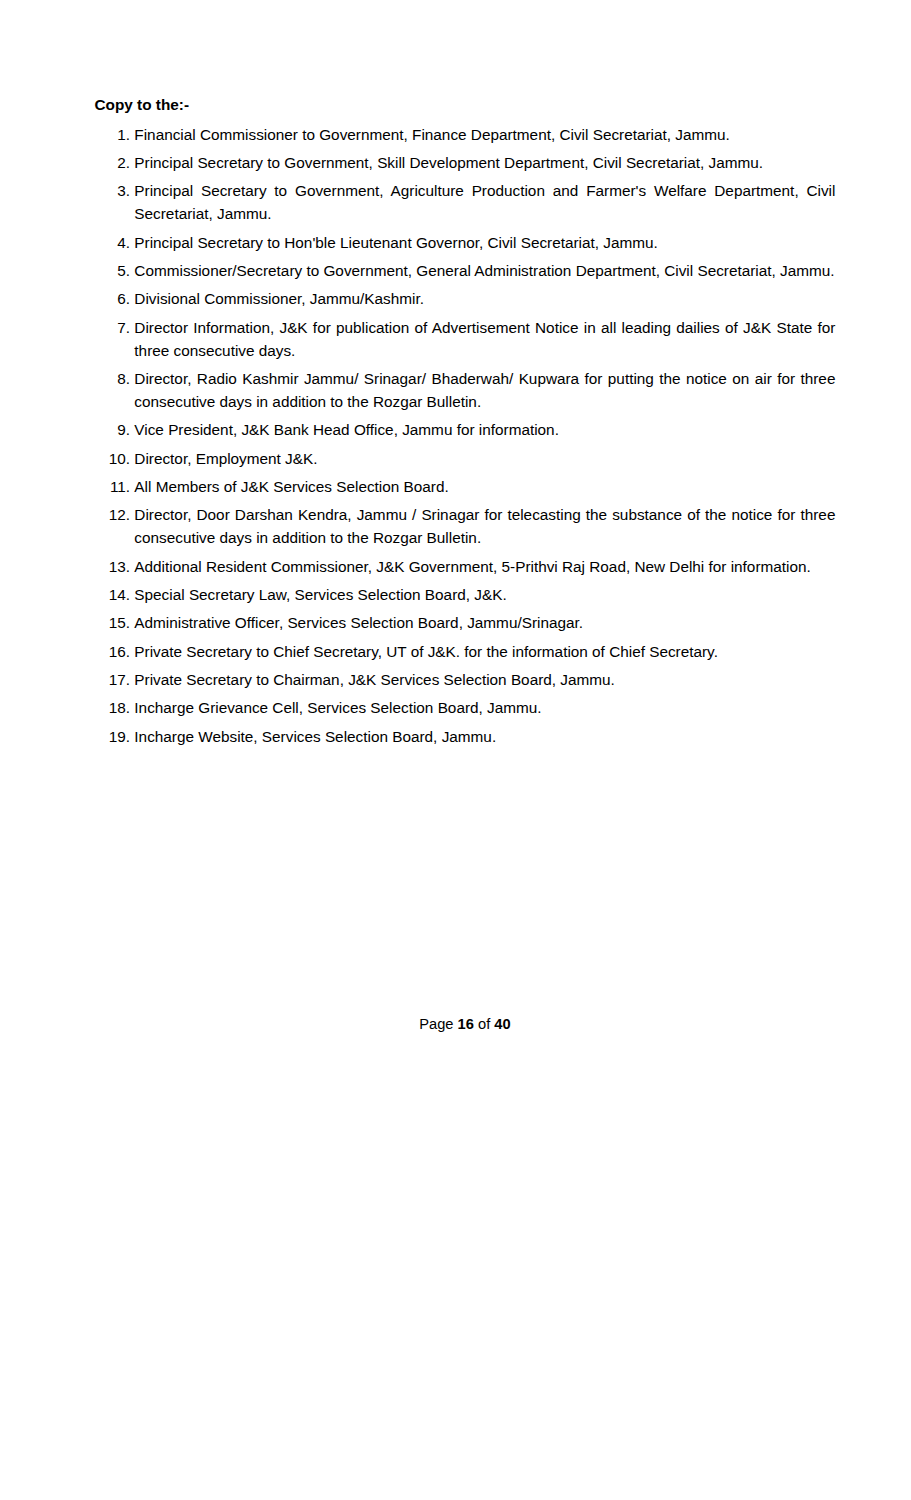Copy to the:-
Financial Commissioner to Government, Finance Department, Civil Secretariat, Jammu.
Principal Secretary to Government, Skill Development Department, Civil Secretariat, Jammu.
Principal Secretary to Government, Agriculture Production and Farmer's Welfare Department, Civil Secretariat, Jammu.
Principal Secretary to Hon'ble Lieutenant Governor, Civil Secretariat, Jammu.
Commissioner/Secretary to Government, General Administration Department, Civil Secretariat, Jammu.
Divisional Commissioner, Jammu/Kashmir.
Director Information, J&K for publication of Advertisement Notice in all leading dailies of J&K State for three consecutive days.
Director, Radio Kashmir Jammu/ Srinagar/ Bhaderwah/ Kupwara for putting the notice on air for three consecutive days in addition to the Rozgar Bulletin.
Vice President, J&K Bank Head Office, Jammu for information.
Director, Employment J&K.
All Members of J&K Services Selection Board.
Director, Door Darshan Kendra, Jammu / Srinagar for telecasting the substance of the notice for three consecutive days in addition to the Rozgar Bulletin.
Additional Resident Commissioner, J&K Government, 5-Prithvi Raj Road, New Delhi for information.
Special Secretary Law, Services Selection Board, J&K.
Administrative Officer, Services Selection Board, Jammu/Srinagar.
Private Secretary to Chief Secretary, UT of J&K. for the information of Chief Secretary.
Private Secretary to Chairman, J&K Services Selection Board, Jammu.
Incharge Grievance Cell, Services Selection Board, Jammu.
Incharge Website, Services Selection Board, Jammu.
Page 16 of 40